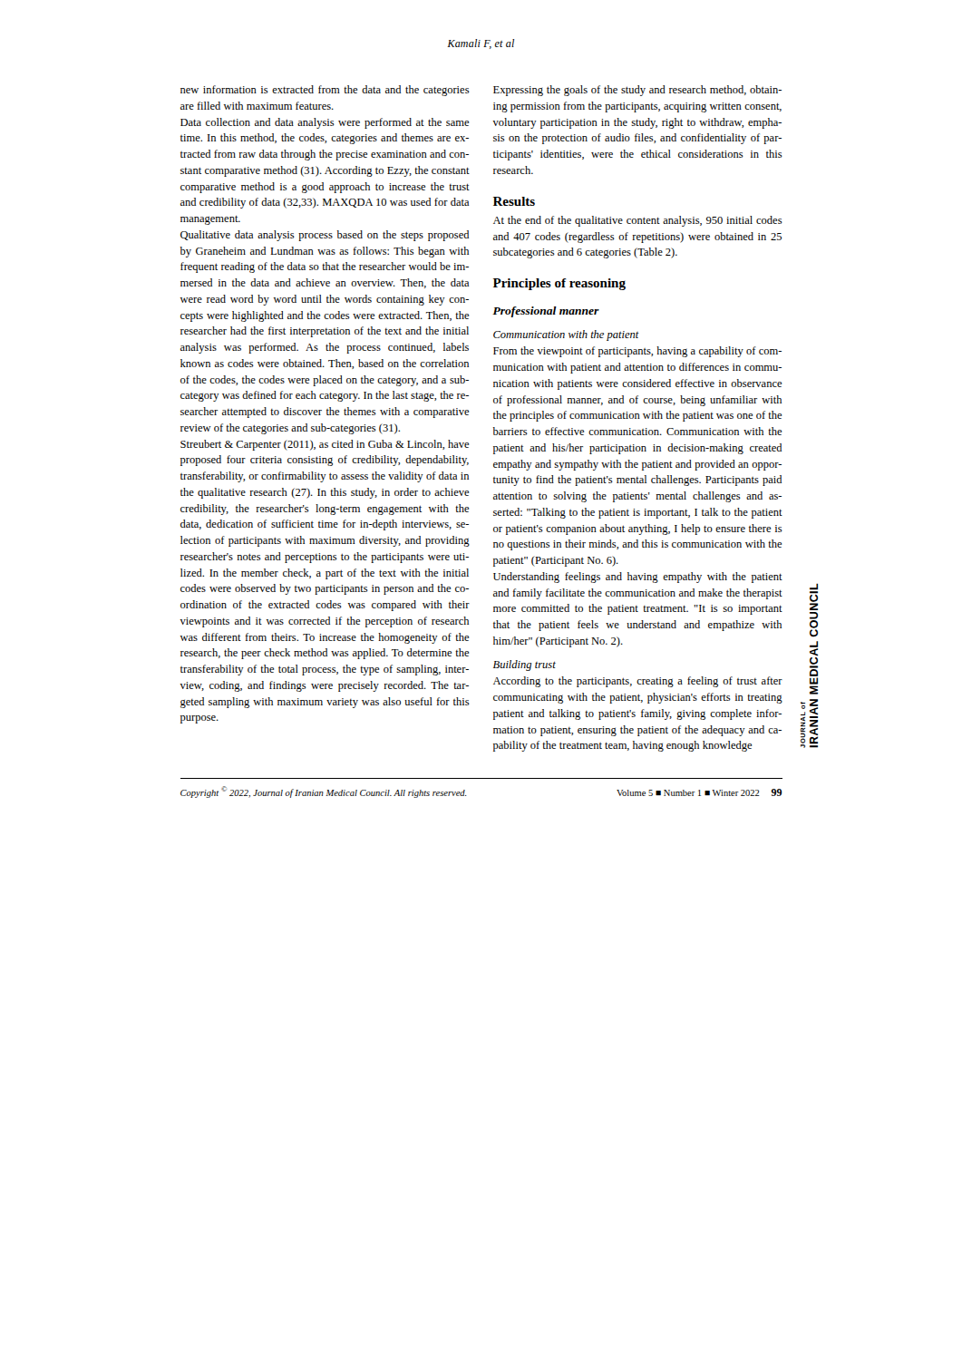Kamali F, et al
new information is extracted from the data and the categories are filled with maximum features.
Data collection and data analysis were performed at the same time. In this method, the codes, categories and themes are extracted from raw data through the precise examination and constant comparative method (31). According to Ezzy, the constant comparative method is a good approach to increase the trust and credibility of data (32,33). MAXQDA 10 was used for data management.
Qualitative data analysis process based on the steps proposed by Graneheim and Lundman was as follows: This began with frequent reading of the data so that the researcher would be immersed in the data and achieve an overview. Then, the data were read word by word until the words containing key concepts were highlighted and the codes were extracted. Then, the researcher had the first interpretation of the text and the initial analysis was performed. As the process continued, labels known as codes were obtained. Then, based on the correlation of the codes, the codes were placed on the category, and a sub-category was defined for each category. In the last stage, the researcher attempted to discover the themes with a comparative review of the categories and sub-categories (31).
Streubert & Carpenter (2011), as cited in Guba & Lincoln, have proposed four criteria consisting of credibility, dependability, transferability, or confirmability to assess the validity of data in the qualitative research (27). In this study, in order to achieve credibility, the researcher's long-term engagement with the data, dedication of sufficient time for in-depth interviews, selection of participants with maximum diversity, and providing researcher's notes and perceptions to the participants were utilized. In the member check, a part of the text with the initial codes were observed by two participants in person and the coordination of the extracted codes was compared with their viewpoints and it was corrected if the perception of research was different from theirs. To increase the homogeneity of the research, the peer check method was applied. To determine the transferability of the total process, the type of sampling, interview, coding, and findings were precisely recorded. The targeted sampling with maximum variety was also useful for this purpose.
Expressing the goals of the study and research method, obtaining permission from the participants, acquiring written consent, voluntary participation in the study, right to withdraw, emphasis on the protection of audio files, and confidentiality of participants' identities, were the ethical considerations in this research.
Results
At the end of the qualitative content analysis, 950 initial codes and 407 codes (regardless of repetitions) were obtained in 25 subcategories and 6 categories (Table 2).
Principles of reasoning
Professional manner
Communication with the patient
From the viewpoint of participants, having a capability of communication with patient and attention to differences in communication with patients were considered effective in observance of professional manner, and of course, being unfamiliar with the principles of communication with the patient was one of the barriers to effective communication. Communication with the patient and his/her participation in decision-making created empathy and sympathy with the patient and provided an opportunity to find the patient's mental challenges. Participants paid attention to solving the patients' mental challenges and asserted: "Talking to the patient is important, I talk to the patient or patient's companion about anything, I help to ensure there is no questions in their minds, and this is communication with the patient" (Participant No. 6).
Understanding feelings and having empathy with the patient and family facilitate the communication and make the therapist more committed to the patient treatment. "It is so important that the patient feels we understand and empathize with him/her" (Participant No. 2).
Building trust
According to the participants, creating a feeling of trust after communicating with the patient, physician's efforts in treating patient and talking to patient's family, giving complete information to patient, ensuring the patient of the adequacy and capability of the treatment team, having enough knowledge
JOURNAL of IRANIAN MEDICAL COUNCIL
Copyright © 2022, Journal of Iranian Medical Council. All rights reserved.
Volume 5 ■ Number 1 ■ Winter 2022 99